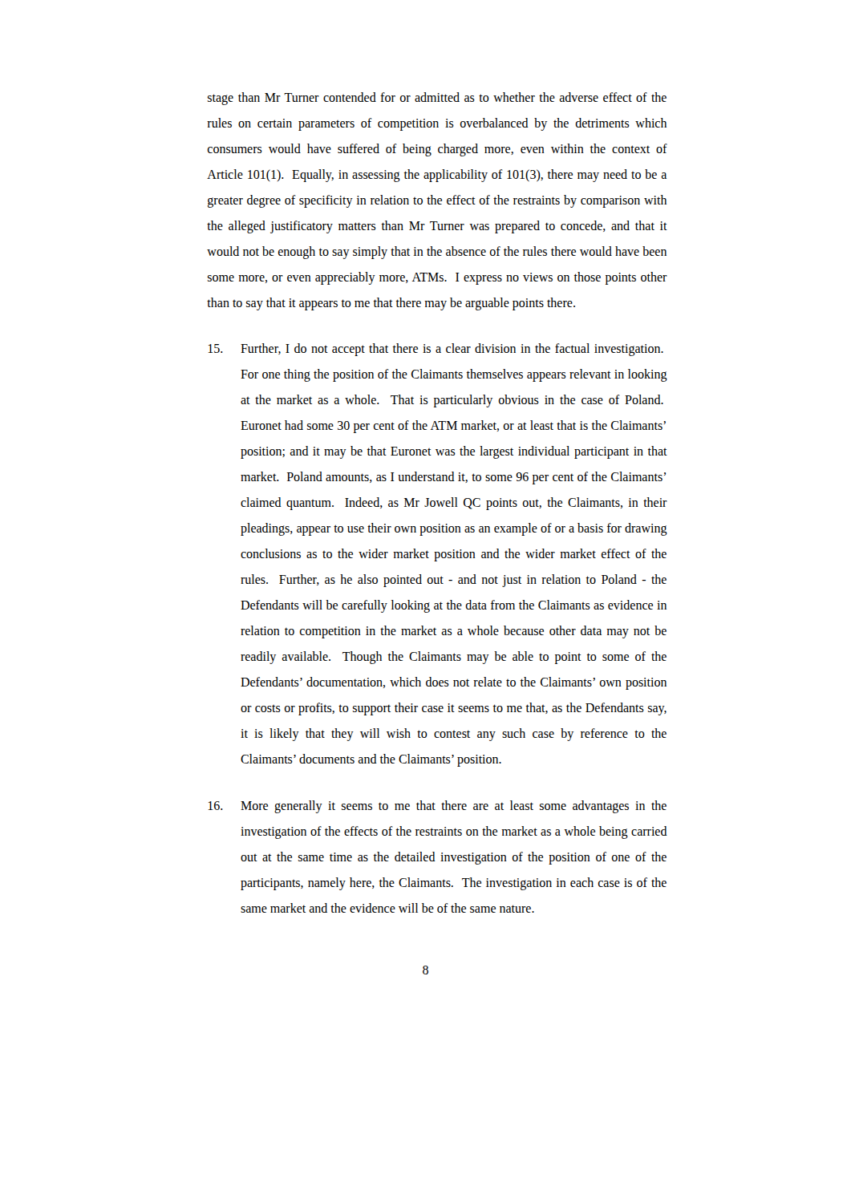stage than Mr Turner contended for or admitted as to whether the adverse effect of the rules on certain parameters of competition is overbalanced by the detriments which consumers would have suffered of being charged more, even within the context of Article 101(1). Equally, in assessing the applicability of 101(3), there may need to be a greater degree of specificity in relation to the effect of the restraints by comparison with the alleged justificatory matters than Mr Turner was prepared to concede, and that it would not be enough to say simply that in the absence of the rules there would have been some more, or even appreciably more, ATMs. I express no views on those points other than to say that it appears to me that there may be arguable points there.
15.
Further, I do not accept that there is a clear division in the factual investigation. For one thing the position of the Claimants themselves appears relevant in looking at the market as a whole. That is particularly obvious in the case of Poland. Euronet had some 30 per cent of the ATM market, or at least that is the Claimants’ position; and it may be that Euronet was the largest individual participant in that market. Poland amounts, as I understand it, to some 96 per cent of the Claimants’ claimed quantum. Indeed, as Mr Jowell QC points out, the Claimants, in their pleadings, appear to use their own position as an example of or a basis for drawing conclusions as to the wider market position and the wider market effect of the rules. Further, as he also pointed out - and not just in relation to Poland - the Defendants will be carefully looking at the data from the Claimants as evidence in relation to competition in the market as a whole because other data may not be readily available. Though the Claimants may be able to point to some of the Defendants’ documentation, which does not relate to the Claimants’ own position or costs or profits, to support their case it seems to me that, as the Defendants say, it is likely that they will wish to contest any such case by reference to the Claimants’ documents and the Claimants’ position.
16.
More generally it seems to me that there are at least some advantages in the investigation of the effects of the restraints on the market as a whole being carried out at the same time as the detailed investigation of the position of one of the participants, namely here, the Claimants. The investigation in each case is of the same market and the evidence will be of the same nature.
8